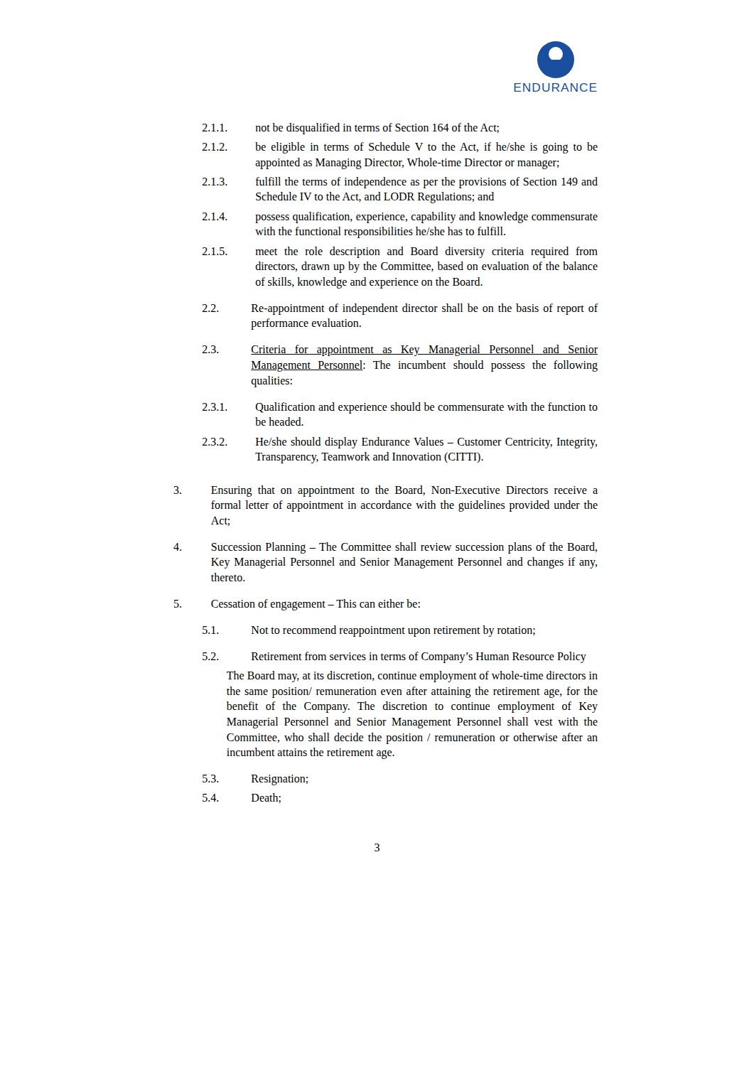ENDURANCE
2.1.1.
not be disqualified in terms of Section 164 of the Act;
2.1.2.
be eligible in terms of Schedule V to the Act, if he/she is going to be appointed as Managing Director, Whole-time Director or manager;
2.1.3.
fulfill the terms of independence as per the provisions of Section 149 and Schedule IV to the Act, and LODR Regulations; and
2.1.4.
possess qualification, experience, capability and knowledge commensurate with the functional responsibilities he/she has to fulfill.
2.1.5.
meet the role description and Board diversity criteria required from directors, drawn up by the Committee, based on evaluation of the balance of skills, knowledge and experience on the Board.
2.2.
Re-appointment of independent director shall be on the basis of report of performance evaluation.
2.3.
Criteria for appointment as Key Managerial Personnel and Senior Management Personnel: The incumbent should possess the following qualities:
2.3.1.
Qualification and experience should be commensurate with the function to be headed.
2.3.2.
He/she should display Endurance Values – Customer Centricity, Integrity, Transparency, Teamwork and Innovation (CITTI).
3.
Ensuring that on appointment to the Board, Non-Executive Directors receive a formal letter of appointment in accordance with the guidelines provided under the Act;
4.
Succession Planning – The Committee shall review succession plans of the Board, Key Managerial Personnel and Senior Management Personnel and changes if any, thereto.
5.
Cessation of engagement – This can either be:
5.1.
Not to recommend reappointment upon retirement by rotation;
5.2.
Retirement from services in terms of Company’s Human Resource Policy
The Board may, at its discretion, continue employment of whole-time directors in the same position/ remuneration even after attaining the retirement age, for the benefit of the Company. The discretion to continue employment of Key Managerial Personnel and Senior Management Personnel shall vest with the Committee, who shall decide the position / remuneration or otherwise after an incumbent attains the retirement age.
5.3.
Resignation;
5.4.
Death;
3